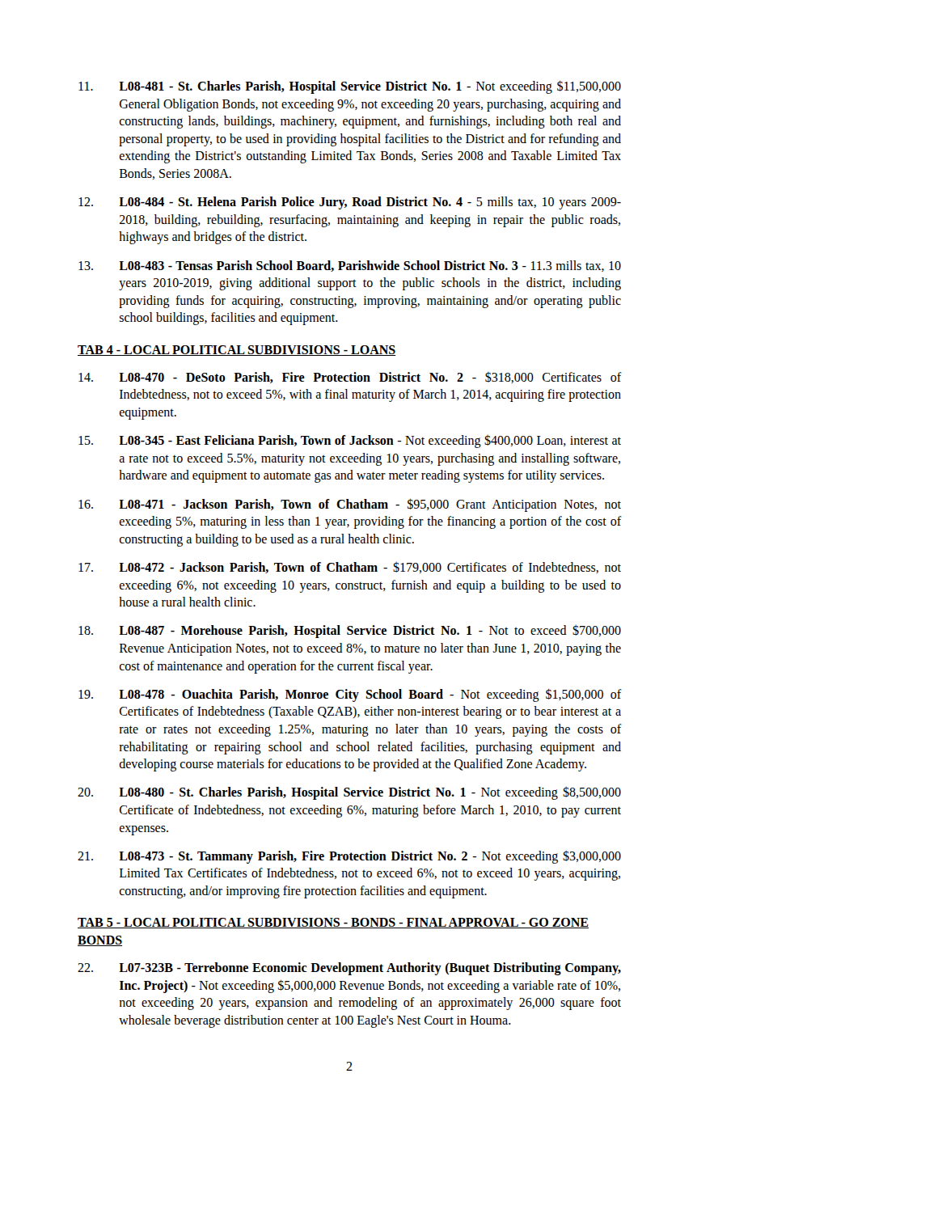11. L08-481 - St. Charles Parish, Hospital Service District No. 1 - Not exceeding $11,500,000 General Obligation Bonds, not exceeding 9%, not exceeding 20 years, purchasing, acquiring and constructing lands, buildings, machinery, equipment, and furnishings, including both real and personal property, to be used in providing hospital facilities to the District and for refunding and extending the District's outstanding Limited Tax Bonds, Series 2008 and Taxable Limited Tax Bonds, Series 2008A.
12. L08-484 - St. Helena Parish Police Jury, Road District No. 4 - 5 mills tax, 10 years 2009-2018, building, rebuilding, resurfacing, maintaining and keeping in repair the public roads, highways and bridges of the district.
13. L08-483 - Tensas Parish School Board, Parishwide School District No. 3 - 11.3 mills tax, 10 years 2010-2019, giving additional support to the public schools in the district, including providing funds for acquiring, constructing, improving, maintaining and/or operating public school buildings, facilities and equipment.
TAB 4 - LOCAL POLITICAL SUBDIVISIONS - LOANS
14. L08-470 - DeSoto Parish, Fire Protection District No. 2 - $318,000 Certificates of Indebtedness, not to exceed 5%, with a final maturity of March 1, 2014, acquiring fire protection equipment.
15. L08-345 - East Feliciana Parish, Town of Jackson - Not exceeding $400,000 Loan, interest at a rate not to exceed 5.5%, maturity not exceeding 10 years, purchasing and installing software, hardware and equipment to automate gas and water meter reading systems for utility services.
16. L08-471 - Jackson Parish, Town of Chatham - $95,000 Grant Anticipation Notes, not exceeding 5%, maturing in less than 1 year, providing for the financing a portion of the cost of constructing a building to be used as a rural health clinic.
17. L08-472 - Jackson Parish, Town of Chatham - $179,000 Certificates of Indebtedness, not exceeding 6%, not exceeding 10 years, construct, furnish and equip a building to be used to house a rural health clinic.
18. L08-487 - Morehouse Parish, Hospital Service District No. 1 - Not to exceed $700,000 Revenue Anticipation Notes, not to exceed 8%, to mature no later than June 1, 2010, paying the cost of maintenance and operation for the current fiscal year.
19. L08-478 - Ouachita Parish, Monroe City School Board - Not exceeding $1,500,000 of Certificates of Indebtedness (Taxable QZAB), either non-interest bearing or to bear interest at a rate or rates not exceeding 1.25%, maturing no later than 10 years, paying the costs of rehabilitating or repairing school and school related facilities, purchasing equipment and developing course materials for educations to be provided at the Qualified Zone Academy.
20. L08-480 - St. Charles Parish, Hospital Service District No. 1 - Not exceeding $8,500,000 Certificate of Indebtedness, not exceeding 6%, maturing before March 1, 2010, to pay current expenses.
21. L08-473 - St. Tammany Parish, Fire Protection District No. 2 - Not exceeding $3,000,000 Limited Tax Certificates of Indebtedness, not to exceed 6%, not to exceed 10 years, acquiring, constructing, and/or improving fire protection facilities and equipment.
TAB 5 - LOCAL POLITICAL SUBDIVISIONS - BONDS - FINAL APPROVAL - GO ZONE BONDS
22. L07-323B - Terrebonne Economic Development Authority (Buquet Distributing Company, Inc. Project) - Not exceeding $5,000,000 Revenue Bonds, not exceeding a variable rate of 10%, not exceeding 20 years, expansion and remodeling of an approximately 26,000 square foot wholesale beverage distribution center at 100 Eagle's Nest Court in Houma.
2